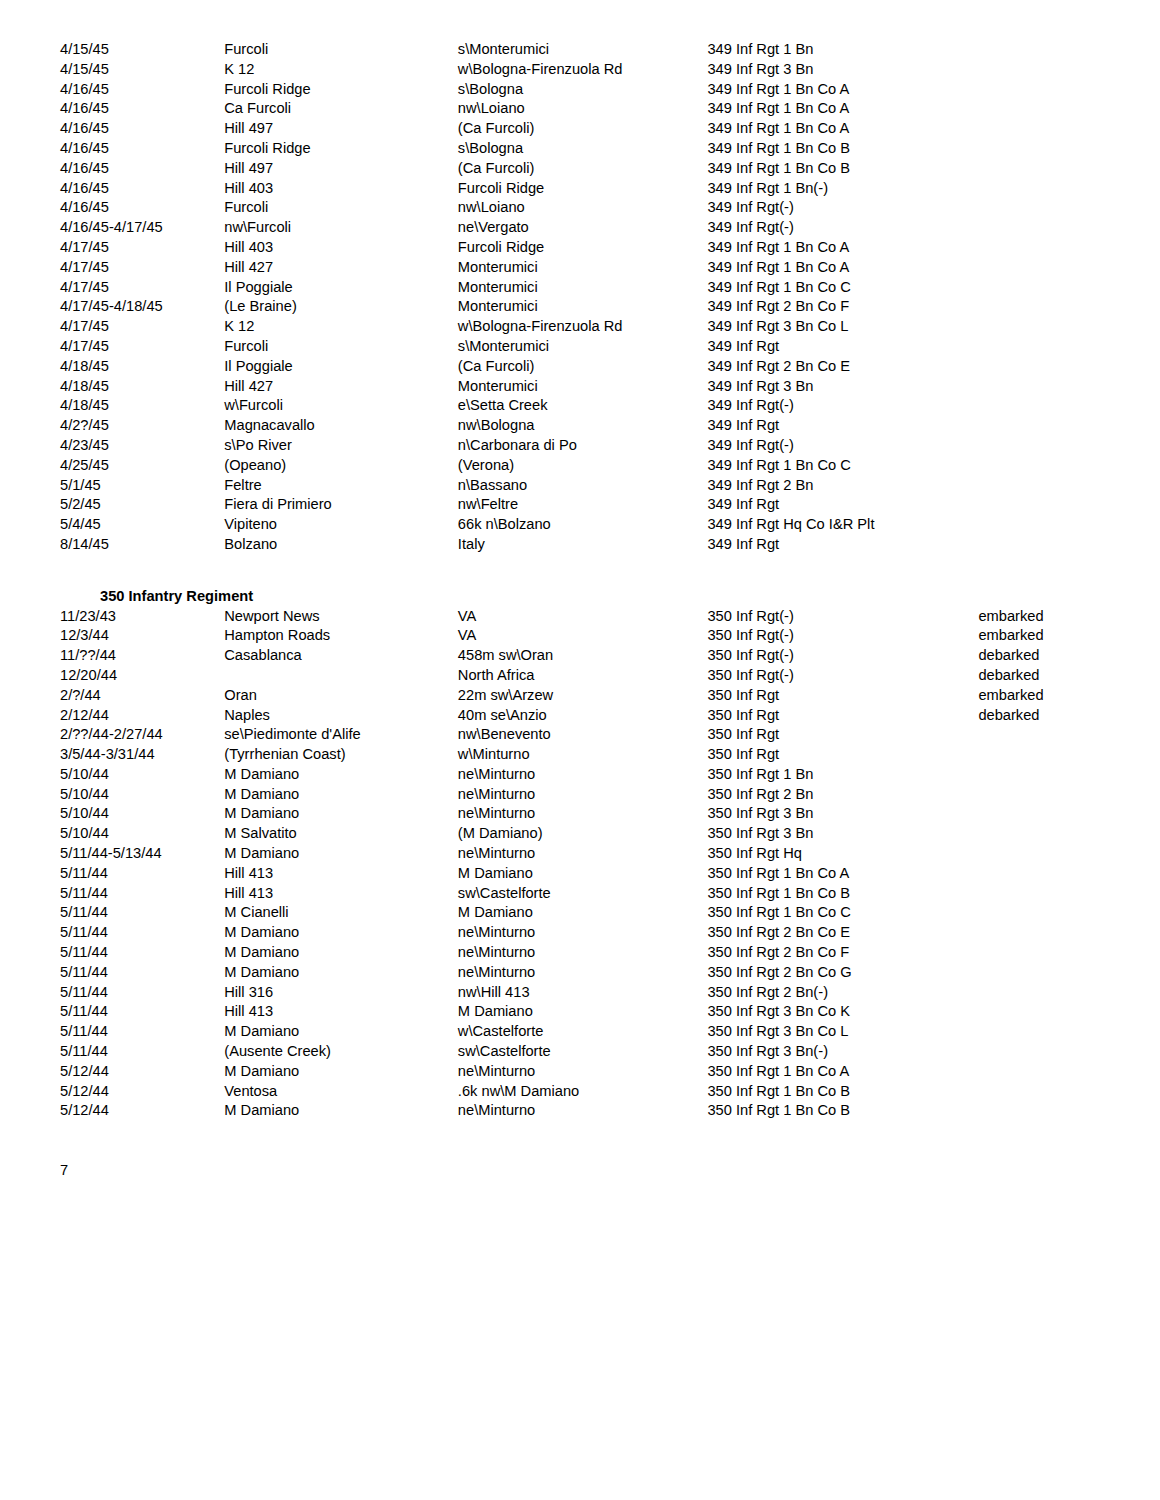| 4/15/45 | Furcoli | s\Monterumici | 349 Inf Rgt 1 Bn | |
| 4/15/45 | K 12 | w\Bologna-Firenzuola Rd | 349 Inf Rgt 3 Bn | |
| 4/16/45 | Furcoli Ridge | s\Bologna | 349 Inf Rgt 1 Bn Co A | |
| 4/16/45 | Ca Furcoli | nw\Loiano | 349 Inf Rgt 1 Bn Co A | |
| 4/16/45 | Hill 497 | (Ca Furcoli) | 349 Inf Rgt 1 Bn Co A | |
| 4/16/45 | Furcoli Ridge | s\Bologna | 349 Inf Rgt 1 Bn Co B | |
| 4/16/45 | Hill 497 | (Ca Furcoli) | 349 Inf Rgt 1 Bn Co B | |
| 4/16/45 | Hill 403 | Furcoli Ridge | 349 Inf Rgt 1 Bn(-) | |
| 4/16/45 | Furcoli | nw\Loiano | 349 Inf Rgt(-) | |
| 4/16/45-4/17/45 | nw\Furcoli | ne\Vergato | 349 Inf Rgt(-) | |
| 4/17/45 | Hill 403 | Furcoli Ridge | 349 Inf Rgt 1 Bn Co A | |
| 4/17/45 | Hill 427 | Monterumici | 349 Inf Rgt 1 Bn Co A | |
| 4/17/45 | Il Poggiale | Monterumici | 349 Inf Rgt 1 Bn Co C | |
| 4/17/45-4/18/45 | (Le Braine) | Monterumici | 349 Inf Rgt 2 Bn Co F | |
| 4/17/45 | K 12 | w\Bologna-Firenzuola Rd | 349 Inf Rgt 3 Bn Co L | |
| 4/17/45 | Furcoli | s\Monterumici | 349 Inf Rgt | |
| 4/18/45 | Il Poggiale | (Ca Furcoli) | 349 Inf Rgt 2 Bn Co E | |
| 4/18/45 | Hill 427 | Monterumici | 349 Inf Rgt 3 Bn | |
| 4/18/45 | w\Furcoli | e\Setta Creek | 349 Inf Rgt(-) | |
| 4/2?/45 | Magnacavallo | nw\Bologna | 349 Inf Rgt | |
| 4/23/45 | s\Po River | n\Carbonara di Po | 349 Inf Rgt(-) | |
| 4/25/45 | (Opeano) | (Verona) | 349 Inf Rgt 1 Bn Co C | |
| 5/1/45 | Feltre | n\Bassano | 349 Inf Rgt 2 Bn | |
| 5/2/45 | Fiera di Primiero | nw\Feltre | 349 Inf Rgt | |
| 5/4/45 | Vipiteno | 66k n\Bolzano | 349 Inf Rgt Hq Co I&R Plt | |
| 8/14/45 | Bolzano | Italy | 349 Inf Rgt | |
| 350 Infantry Regiment |
| 11/23/43 | Newport News | VA | 350 Inf Rgt(-) | embarked |
| 12/3/44 | Hampton Roads | VA | 350 Inf Rgt(-) | embarked |
| 11/??/44 | Casablanca | 458m sw\Oran | 350 Inf Rgt(-) | debarked |
| 12/20/44 | | North Africa | 350 Inf Rgt(-) | debarked |
| 2/?/44 | Oran | 22m sw\Arzew | 350 Inf Rgt | embarked |
| 2/12/44 | Naples | 40m se\Anzio | 350 Inf Rgt | debarked |
| 2/??/44-2/27/44 | se\Piedimonte d'Alife | nw\Benevento | 350 Inf Rgt | |
| 3/5/44-3/31/44 | (Tyrrhenian Coast) | w\Minturno | 350 Inf Rgt | |
| 5/10/44 | M Damiano | ne\Minturno | 350 Inf Rgt 1 Bn | |
| 5/10/44 | M Damiano | ne\Minturno | 350 Inf Rgt 2 Bn | |
| 5/10/44 | M Damiano | ne\Minturno | 350 Inf Rgt 3 Bn | |
| 5/10/44 | M Salvatito | (M Damiano) | 350 Inf Rgt 3 Bn | |
| 5/11/44-5/13/44 | M Damiano | ne\Minturno | 350 Inf Rgt Hq | |
| 5/11/44 | Hill 413 | M Damiano | 350 Inf Rgt 1 Bn Co A | |
| 5/11/44 | Hill 413 | sw\Castelforte | 350 Inf Rgt 1 Bn Co B | |
| 5/11/44 | M Cianelli | M Damiano | 350 Inf Rgt 1 Bn Co C | |
| 5/11/44 | M Damiano | ne\Minturno | 350 Inf Rgt 2 Bn Co E | |
| 5/11/44 | M Damiano | ne\Minturno | 350 Inf Rgt 2 Bn Co F | |
| 5/11/44 | M Damiano | ne\Minturno | 350 Inf Rgt 2 Bn Co G | |
| 5/11/44 | Hill 316 | nw\Hill 413 | 350 Inf Rgt 2 Bn(-) | |
| 5/11/44 | Hill 413 | M Damiano | 350 Inf Rgt 3 Bn Co K | |
| 5/11/44 | M Damiano | w\Castelforte | 350 Inf Rgt 3 Bn Co L | |
| 5/11/44 | (Ausente Creek) | sw\Castelforte | 350 Inf Rgt 3 Bn(-) | |
| 5/12/44 | M Damiano | ne\Minturno | 350 Inf Rgt 1 Bn Co A | |
| 5/12/44 | Ventosa | .6k nw\M Damiano | 350 Inf Rgt 1 Bn Co B | |
| 5/12/44 | M Damiano | ne\Minturno | 350 Inf Rgt 1 Bn Co B | |
7